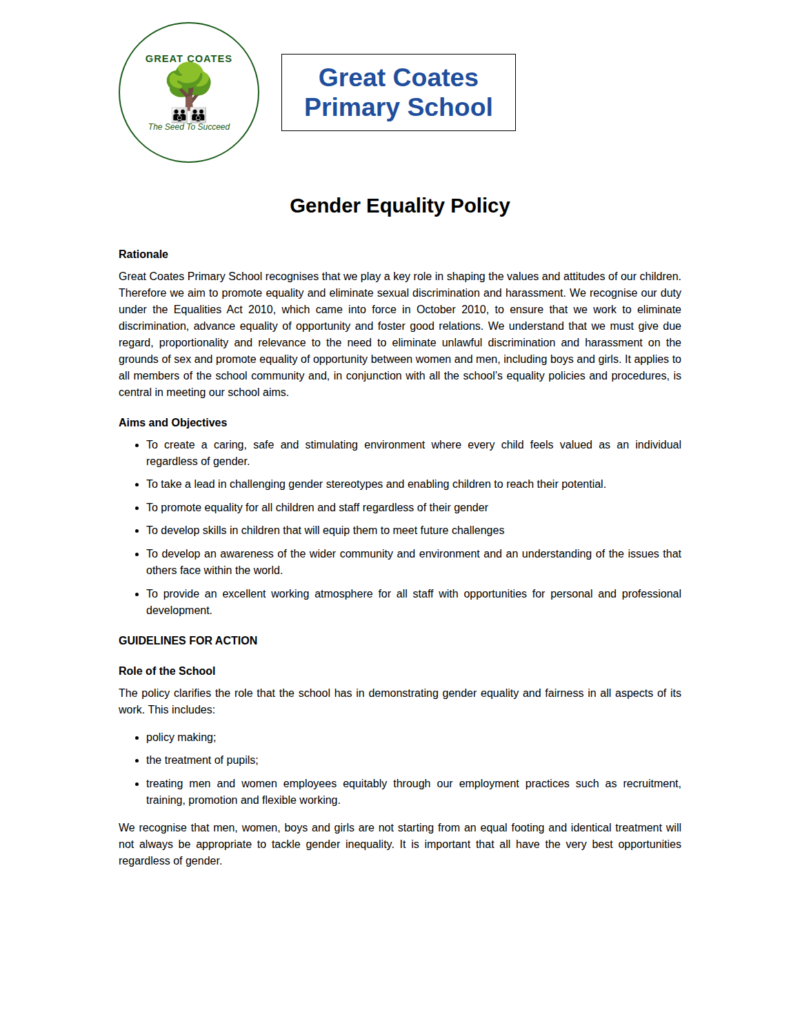GREAT COATES
🌳
👪👪
The Seed To Succeed
Great Coates
Primary School
Gender Equality Policy
Rationale
Great Coates Primary School recognises that we play a key role in shaping the values and attitudes of our children. Therefore we aim to promote equality and eliminate sexual discrimination and harassment. We recognise our duty under the Equalities Act 2010, which came into force in October 2010, to ensure that we work to eliminate discrimination, advance equality of opportunity and foster good relations. We understand that we must give due regard, proportionality and relevance to the need to eliminate unlawful discrimination and harassment on the grounds of sex and promote equality of opportunity between women and men, including boys and girls. It applies to all members of the school community and, in conjunction with all the school’s equality policies and procedures, is central in meeting our school aims.
Aims and Objectives
To create a caring, safe and stimulating environment where every child feels valued as an individual regardless of gender.
To take a lead in challenging gender stereotypes and enabling children to reach their potential.
To promote equality for all children and staff regardless of their gender
To develop skills in children that will equip them to meet future challenges
To develop an awareness of the wider community and environment and an understanding of the issues that others face within the world.
To provide an excellent working atmosphere for all staff with opportunities for personal and professional development.
GUIDELINES FOR ACTION
Role of the School
The policy clarifies the role that the school has in demonstrating gender equality and fairness in all aspects of its work. This includes:
policy making;
the treatment of pupils;
treating men and women employees equitably through our employment practices such as recruitment, training, promotion and flexible working.
We recognise that men, women, boys and girls are not starting from an equal footing and identical treatment will not always be appropriate to tackle gender inequality. It is important that all have the very best opportunities regardless of gender.